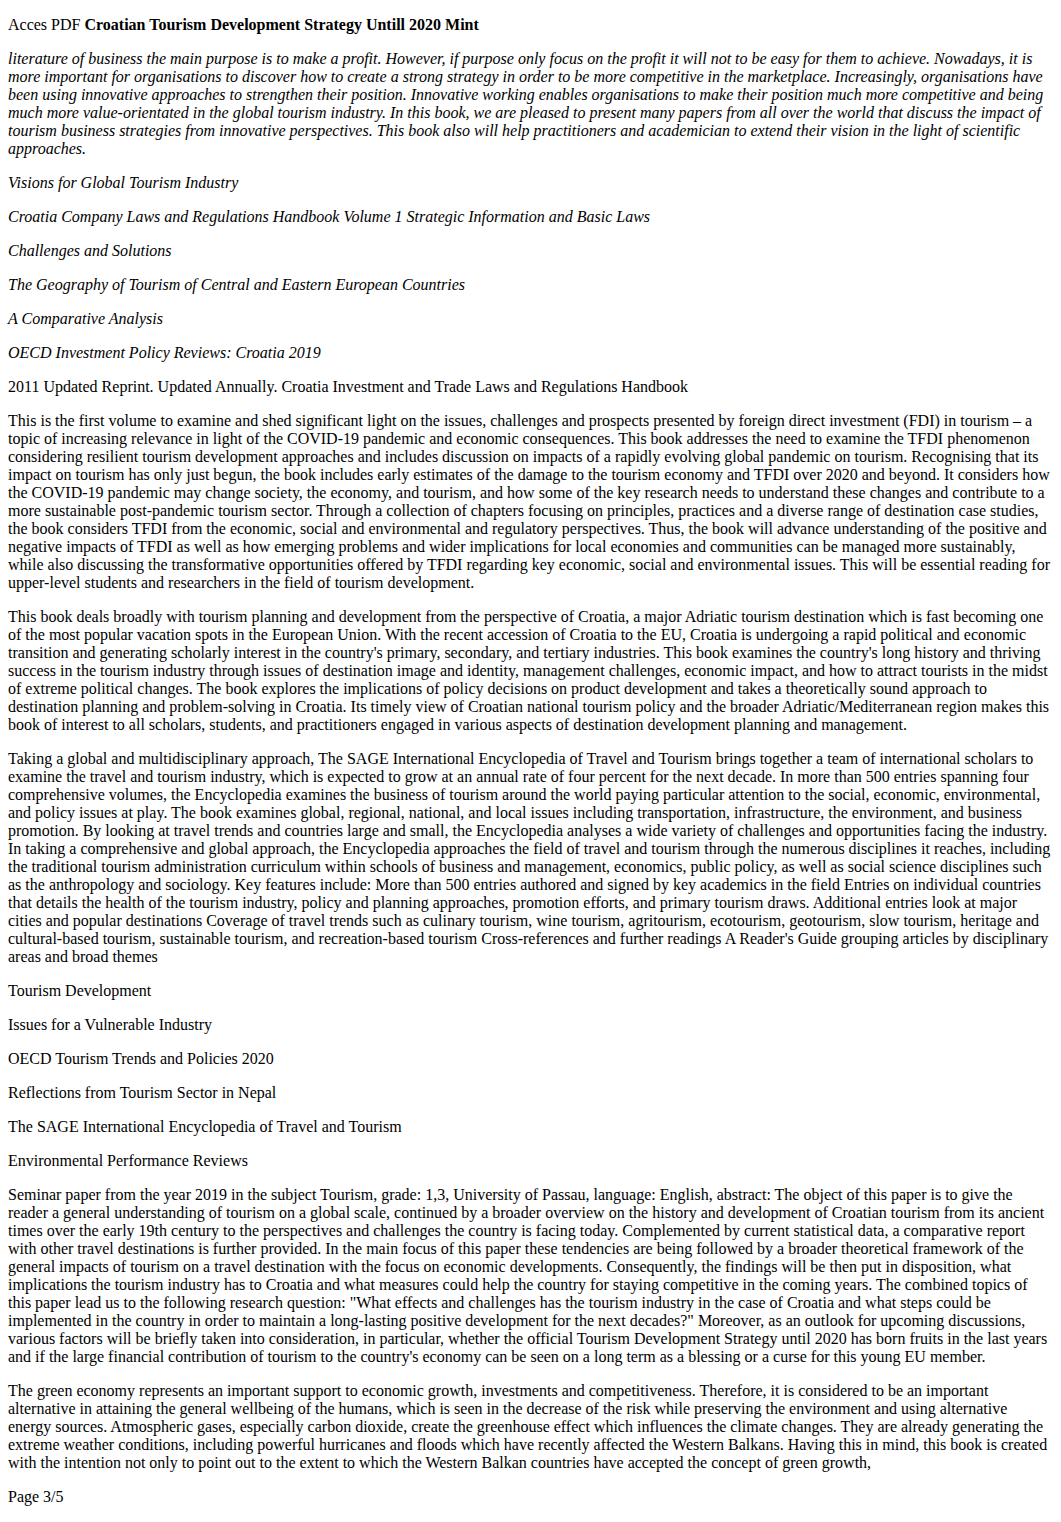Acces PDF Croatian Tourism Development Strategy Untill 2020 Mint
literature of business the main purpose is to make a profit. However, if purpose only focus on the profit it will not to be easy for them to achieve. Nowadays, it is more important for organisations to discover how to create a strong strategy in order to be more competitive in the marketplace. Increasingly, organisations have been using innovative approaches to strengthen their position. Innovative working enables organisations to make their position much more competitive and being much more value-orientated in the global tourism industry. In this book, we are pleased to present many papers from all over the world that discuss the impact of tourism business strategies from innovative perspectives. This book also will help practitioners and academician to extend their vision in the light of scientific approaches.
Visions for Global Tourism Industry
Croatia Company Laws and Regulations Handbook Volume 1 Strategic Information and Basic Laws
Challenges and Solutions
The Geography of Tourism of Central and Eastern European Countries
A Comparative Analysis
OECD Investment Policy Reviews: Croatia 2019
2011 Updated Reprint. Updated Annually. Croatia Investment and Trade Laws and Regulations Handbook
This is the first volume to examine and shed significant light on the issues, challenges and prospects presented by foreign direct investment (FDI) in tourism – a topic of increasing relevance in light of the COVID-19 pandemic and economic consequences. This book addresses the need to examine the TFDI phenomenon considering resilient tourism development approaches and includes discussion on impacts of a rapidly evolving global pandemic on tourism. Recognising that its impact on tourism has only just begun, the book includes early estimates of the damage to the tourism economy and TFDI over 2020 and beyond. It considers how the COVID-19 pandemic may change society, the economy, and tourism, and how some of the key research needs to understand these changes and contribute to a more sustainable post-pandemic tourism sector. Through a collection of chapters focusing on principles, practices and a diverse range of destination case studies, the book considers TFDI from the economic, social and environmental and regulatory perspectives. Thus, the book will advance understanding of the positive and negative impacts of TFDI as well as how emerging problems and wider implications for local economies and communities can be managed more sustainably, while also discussing the transformative opportunities offered by TFDI regarding key economic, social and environmental issues. This will be essential reading for upper-level students and researchers in the field of tourism development.
This book deals broadly with tourism planning and development from the perspective of Croatia, a major Adriatic tourism destination which is fast becoming one of the most popular vacation spots in the European Union. With the recent accession of Croatia to the EU, Croatia is undergoing a rapid political and economic transition and generating scholarly interest in the country's primary, secondary, and tertiary industries. This book examines the country's long history and thriving success in the tourism industry through issues of destination image and identity, management challenges, economic impact, and how to attract tourists in the midst of extreme political changes. The book explores the implications of policy decisions on product development and takes a theoretically sound approach to destination planning and problem-solving in Croatia. Its timely view of Croatian national tourism policy and the broader Adriatic/Mediterranean region makes this book of interest to all scholars, students, and practitioners engaged in various aspects of destination development planning and management.
Taking a global and multidisciplinary approach, The SAGE International Encyclopedia of Travel and Tourism brings together a team of international scholars to examine the travel and tourism industry, which is expected to grow at an annual rate of four percent for the next decade. In more than 500 entries spanning four comprehensive volumes, the Encyclopedia examines the business of tourism around the world paying particular attention to the social, economic, environmental, and policy issues at play. The book examines global, regional, national, and local issues including transportation, infrastructure, the environment, and business promotion. By looking at travel trends and countries large and small, the Encyclopedia analyses a wide variety of challenges and opportunities facing the industry. In taking a comprehensive and global approach, the Encyclopedia approaches the field of travel and tourism through the numerous disciplines it reaches, including the traditional tourism administration curriculum within schools of business and management, economics, public policy, as well as social science disciplines such as the anthropology and sociology. Key features include: More than 500 entries authored and signed by key academics in the field Entries on individual countries that details the health of the tourism industry, policy and planning approaches, promotion efforts, and primary tourism draws. Additional entries look at major cities and popular destinations Coverage of travel trends such as culinary tourism, wine tourism, agritourism, ecotourism, geotourism, slow tourism, heritage and cultural-based tourism, sustainable tourism, and recreation-based tourism Cross-references and further readings A Reader's Guide grouping articles by disciplinary areas and broad themes
Tourism Development
Issues for a Vulnerable Industry
OECD Tourism Trends and Policies 2020
Reflections from Tourism Sector in Nepal
The SAGE International Encyclopedia of Travel and Tourism
Environmental Performance Reviews
Seminar paper from the year 2019 in the subject Tourism, grade: 1,3, University of Passau, language: English, abstract: The object of this paper is to give the reader a general understanding of tourism on a global scale, continued by a broader overview on the history and development of Croatian tourism from its ancient times over the early 19th century to the perspectives and challenges the country is facing today. Complemented by current statistical data, a comparative report with other travel destinations is further provided. In the main focus of this paper these tendencies are being followed by a broader theoretical framework of the general impacts of tourism on a travel destination with the focus on economic developments. Consequently, the findings will be then put in disposition, what implications the tourism industry has to Croatia and what measures could help the country for staying competitive in the coming years. The combined topics of this paper lead us to the following research question: "What effects and challenges has the tourism industry in the case of Croatia and what steps could be implemented in the country in order to maintain a long-lasting positive development for the next decades?" Moreover, as an outlook for upcoming discussions, various factors will be briefly taken into consideration, in particular, whether the official Tourism Development Strategy until 2020 has born fruits in the last years and if the large financial contribution of tourism to the country's economy can be seen on a long term as a blessing or a curse for this young EU member.
The green economy represents an important support to economic growth, investments and competitiveness. Therefore, it is considered to be an important alternative in attaining the general wellbeing of the humans, which is seen in the decrease of the risk while preserving the environment and using alternative energy sources. Atmospheric gases, especially carbon dioxide, create the greenhouse effect which influences the climate changes. They are already generating the extreme weather conditions, including powerful hurricanes and floods which have recently affected the Western Balkans. Having this in mind, this book is created with the intention not only to point out to the extent to which the Western Balkan countries have accepted the concept of green growth,
Page 3/5